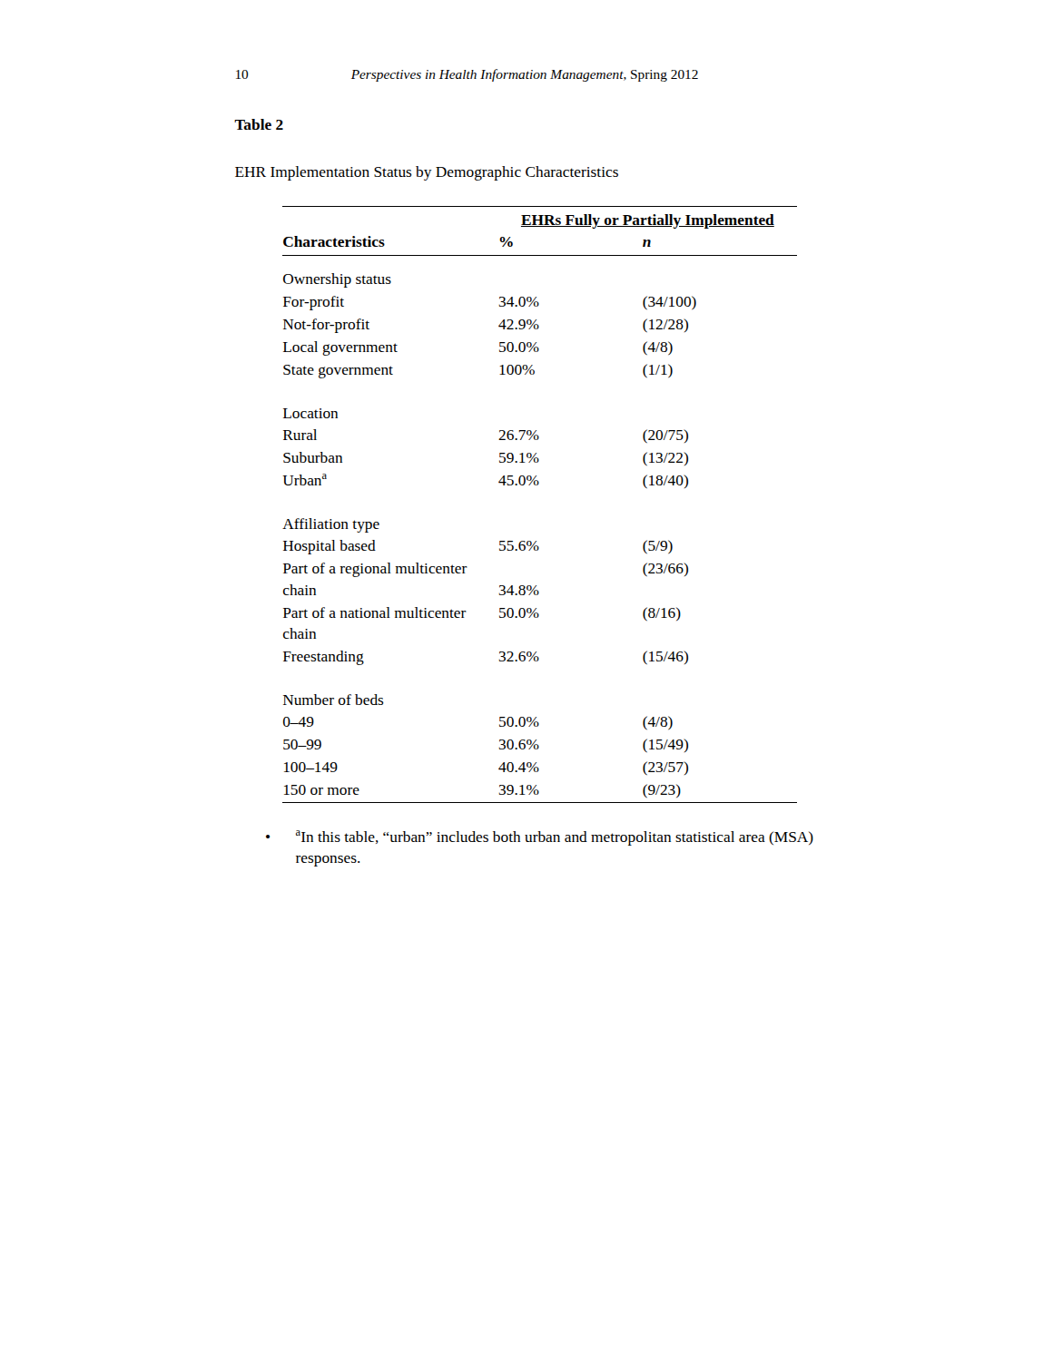10 Perspectives in Health Information Management, Spring 2012
Table 2
EHR Implementation Status by Demographic Characteristics
| | EHRs Fully or Partially Implemented |
| --- | --- |
| Characteristics | % | n |
| Ownership status | | |
| For-profit | 34.0% | (34/100) |
| Not-for-profit | 42.9% | (12/28) |
| Local government | 50.0% | (4/8) |
| State government | 100% | (1/1) |
| Location | | |
| Rural | 26.7% | (20/75) |
| Suburban | 59.1% | (13/22) |
| Urban a | 45.0% | (18/40) |
| Affiliation type | | |
| Hospital based | 55.6% | (5/9) |
| Part of a regional multicenter chain | 34.8% | (23/66) |
| Part of a national multicenter chain | 50.0% | (8/16) |
| Freestanding | 32.6% | (15/46) |
| Number of beds | | |
| 0–49 | 50.0% | (4/8) |
| 50–99 | 30.6% | (15/49) |
| 100–149 | 40.4% | (23/57) |
| 150 or more | 39.1% | (9/23) |
aIn this table, “urban” includes both urban and metropolitan statistical area (MSA) responses.